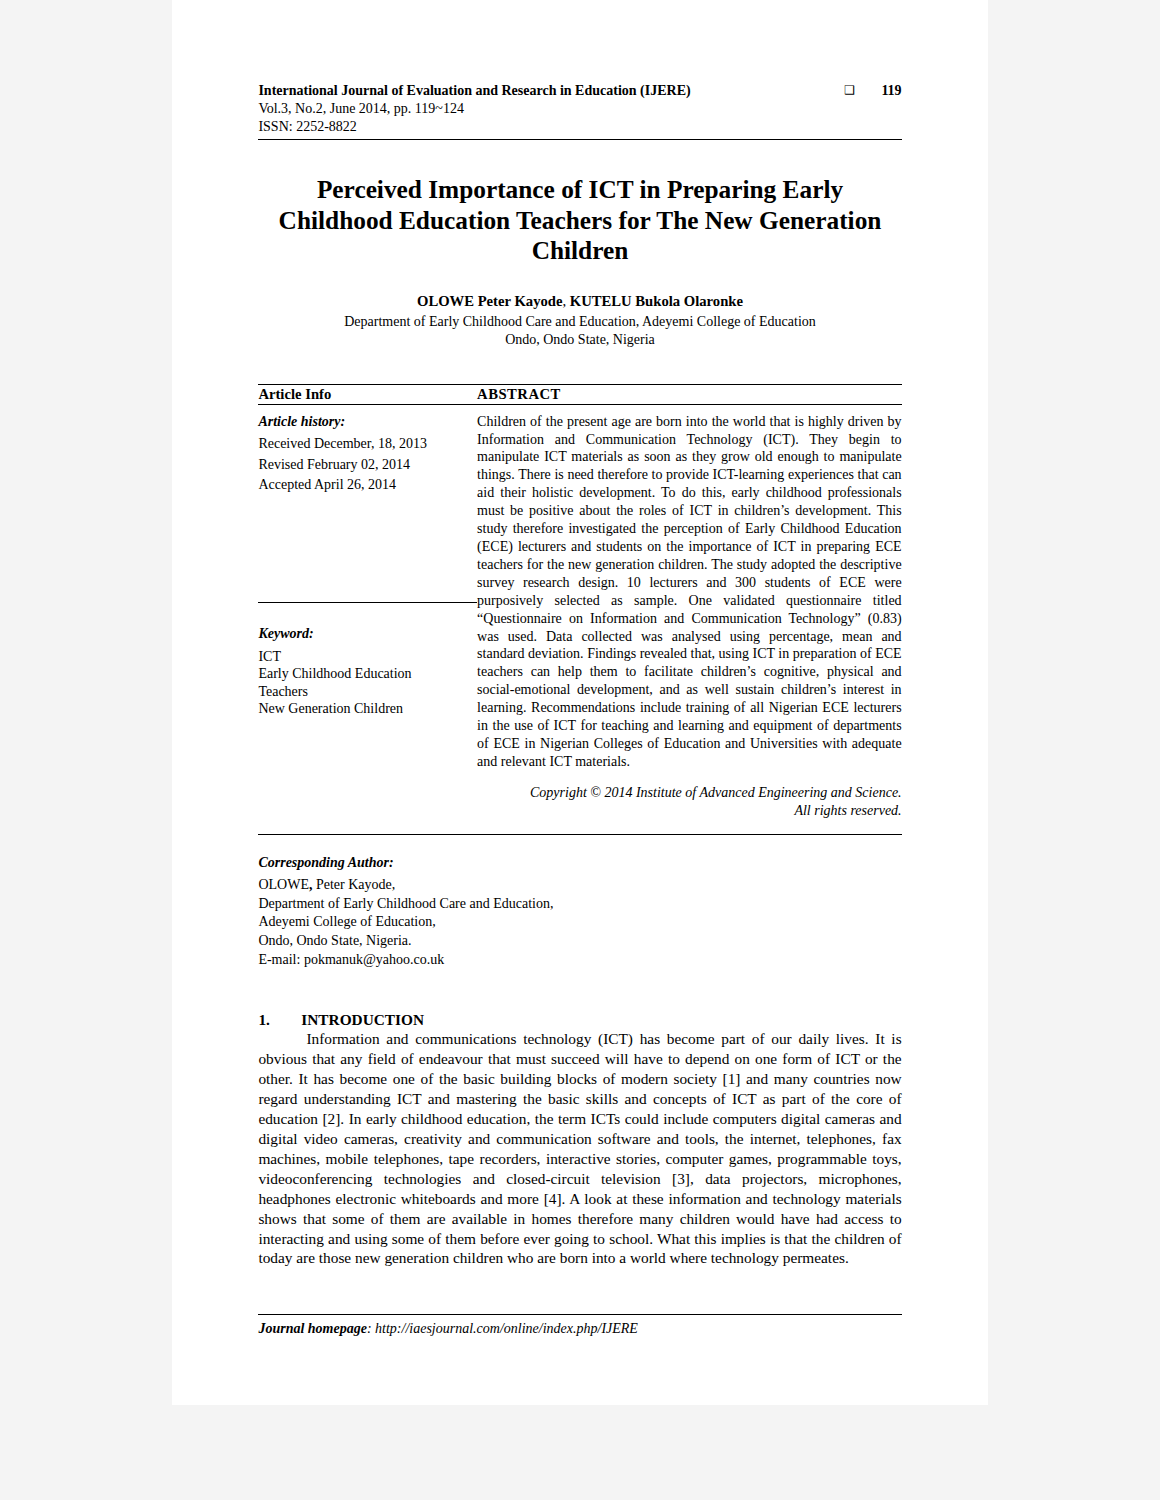International Journal of Evaluation and Research in Education (IJERE)
Vol.3, No.2, June 2014, pp. 119~124
ISSN: 2252-8822
❑119
Perceived Importance of ICT in Preparing Early Childhood Education Teachers for The New Generation Children
OLOWE Peter Kayode, KUTELU Bukola Olaronke
Department of Early Childhood Care and Education, Adeyemi College of Education
Ondo, Ondo State, Nigeria
| Article Info | ABSTRACT |
| Article history: Received December, 18, 2013 Revised February 02, 2014 Accepted April 26, 2014 | Children of the present age are born into the world that is highly driven by Information and Communication Technology (ICT). They begin to manipulate ICT materials as soon as they grow old enough to manipulate things. There is need therefore to provide ICT-learning experiences that can aid their holistic development. To do this, early childhood professionals must be positive about the roles of ICT in children’s development. This study therefore investigated the perception of Early Childhood Education (ECE) lecturers and students on the importance of ICT in preparing ECE teachers for the new generation children. The study adopted the descriptive survey research design. 10 lecturers and 300 students of ECE were purposively selected as sample. One validated questionnaire titled “Questionnaire on Information and Communication Technology” (0.83) was used. Data collected was analysed using percentage, mean and standard deviation. Findings revealed that, using ICT in preparation of ECE teachers can help them to facilitate children’s cognitive, physical and social-emotional development, and as well sustain children’s interest in learning. Recommendations include training of all Nigerian ECE lecturers in the use of ICT for teaching and learning and equipment of departments of ECE in Nigerian Colleges of Education and Universities with adequate and relevant ICT materials. Copyright © 2014 Institute of Advanced Engineering and Science. All rights reserved. |
| Keyword: ICT Early Childhood Education Teachers New Generation Children |
Corresponding Author:
OLOWE, Peter Kayode,
Department of Early Childhood Care and Education,
Adeyemi College of Education,
Ondo, Ondo State, Nigeria.
E-mail: pokmanuk@yahoo.co.uk
1. INTRODUCTION
Information and communications technology (ICT) has become part of our daily lives. It is obvious that any field of endeavour that must succeed will have to depend on one form of ICT or the other. It has become one of the basic building blocks of modern society [1] and many countries now regard understanding ICT and mastering the basic skills and concepts of ICT as part of the core of education [2]. In early childhood education, the term ICTs could include computers digital cameras and digital video cameras, creativity and communication software and tools, the internet, telephones, fax machines, mobile telephones, tape recorders, interactive stories, computer games, programmable toys, videoconferencing technologies and closed-circuit television [3], data projectors, microphones, headphones electronic whiteboards and more [4]. A look at these information and technology materials shows that some of them are available in homes therefore many children would have had access to interacting and using some of them before ever going to school. What this implies is that the children of today are those new generation children who are born into a world where technology permeates.
Journal homepage: http://iaesjournal.com/online/index.php/IJERE